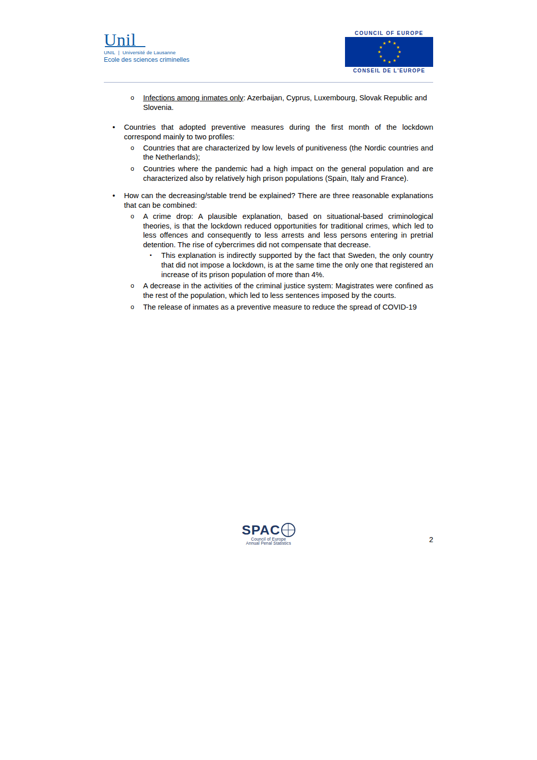Unil
UNIL | Université de Lausanne
Ecole des sciences criminelles
COUNCIL OF EUROPE
★ ★ ★ ★ ★ ★ ★ ★ ★ ★ ★ ★
CONSEIL DE L'EUROPE
Infections among inmates only: Azerbaijan, Cyprus, Luxembourg, Slovak Republic and Slovenia.
Countries that adopted preventive measures during the first month of the lockdown correspond mainly to two profiles:
Countries that are characterized by low levels of punitiveness (the Nordic countries and the Netherlands);
Countries where the pandemic had a high impact on the general population and are characterized also by relatively high prison populations (Spain, Italy and France).
How can the decreasing/stable trend be explained? There are three reasonable explanations that can be combined:
A crime drop: A plausible explanation, based on situational-based criminological theories, is that the lockdown reduced opportunities for traditional crimes, which led to less offences and consequently to less arrests and less persons entering in pretrial detention. The rise of cybercrimes did not compensate that decrease.
This explanation is indirectly supported by the fact that Sweden, the only country that did not impose a lockdown, is at the same time the only one that registered an increase of its prison population of more than 4%.
A decrease in the activities of the criminal justice system: Magistrates were confined as the rest of the population, which led to less sentences imposed by the courts.
The release of inmates as a preventive measure to reduce the spread of COVID-19
SPAC
Council of Europe
Annual Penal Statistics
2